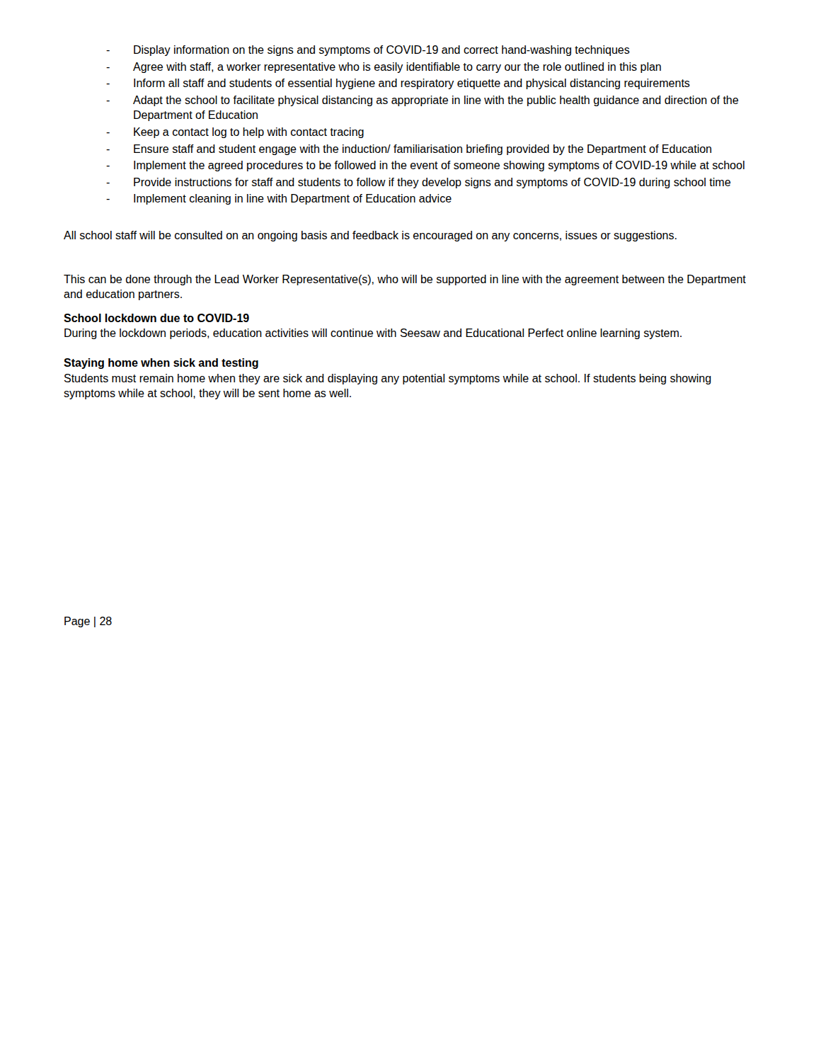Display information on the signs and symptoms of COVID-19 and correct hand-washing techniques
Agree with staff, a worker representative who is easily identifiable to carry our the role outlined in this plan
Inform all staff and students of essential hygiene and respiratory etiquette and physical distancing requirements
Adapt the school to facilitate physical distancing as appropriate in line with the public health guidance and direction of the Department of Education
Keep a contact log to help with contact tracing
Ensure staff and student engage with the induction/ familiarisation briefing provided by the Department of Education
Implement the agreed procedures to be followed in the event of someone showing symptoms of COVID-19 while at school
Provide instructions for staff and students to follow if they develop signs and symptoms of COVID-19 during school time
Implement cleaning in line with Department of Education advice
All school staff will be consulted on an ongoing basis and feedback is encouraged on any concerns, issues or suggestions.
This can be done through the Lead Worker Representative(s), who will be supported in line with the agreement between the Department and education partners.
School lockdown due to COVID-19
During the lockdown periods, education activities will continue with Seesaw and Educational Perfect online learning system.
Staying home when sick and testing
Students must remain home when they are sick and displaying any potential symptoms while at school. If students being showing symptoms while at school, they will be sent home as well.
Page | 28